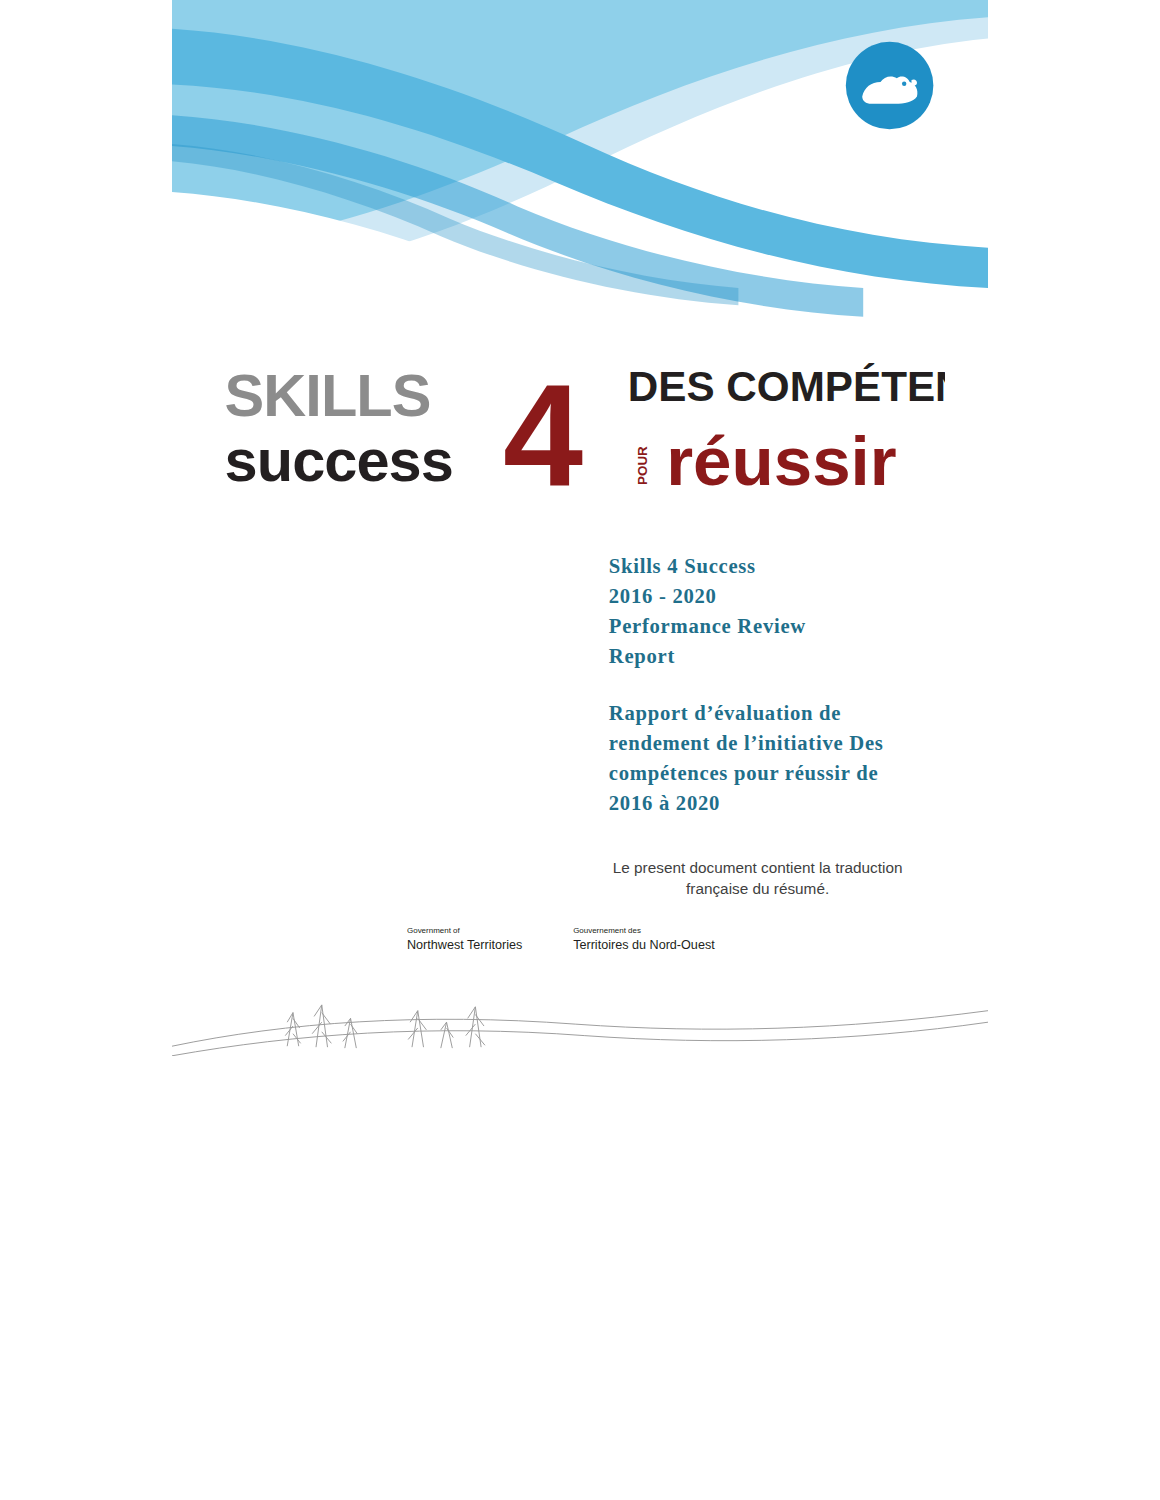SKILLS success 4 DES COMPÉTENCES POUR réussir
Skills 4 Success
2016 - 2020
Performance Review
Report
Rapport d’évaluation de rendement de l’initiative Des compétences pour réussir de 2016 à 2020
Le present document contient la traduction française du résumé.
Government of Northwest Territories Gouvernement des Territoires du Nord-Ouest